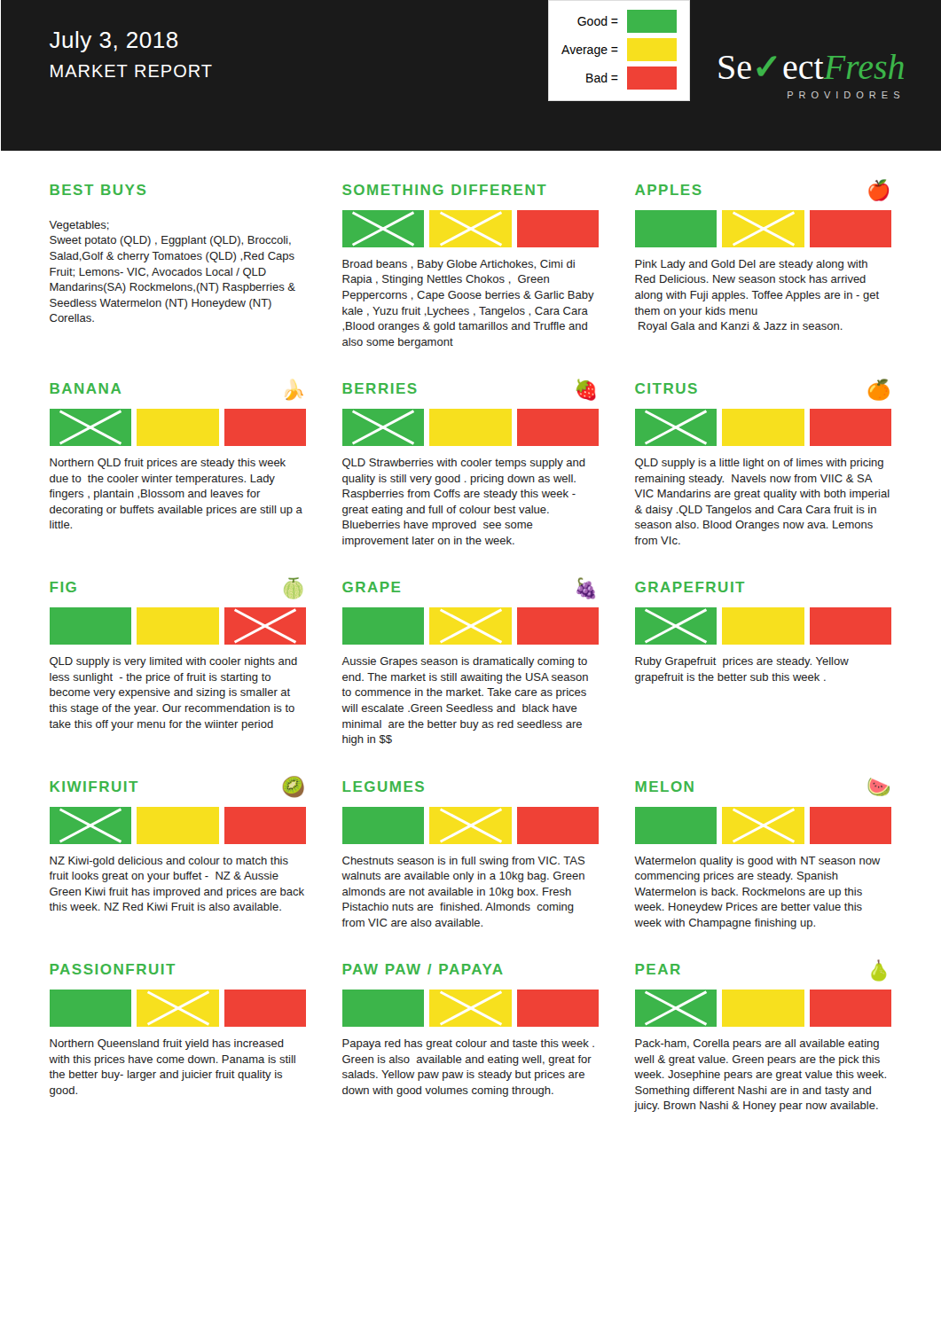July 3, 2018
MARKET REPORT
Good = Average = Bad =
Se✓ect Fresh
PROVIDORES
Best Buys
Vegetables;
Sweet potato (QLD) , Eggplant (QLD), Broccoli, Salad,Golf & cherry Tomatoes (QLD) ,Red Caps
Fruit; Lemons- VIC, Avocados Local / QLD Mandarins(SA) Rockmelons,(NT) Raspberries & Seedless Watermelon (NT) Honeydew (NT) Corellas.
Something Different
Broad beans , Baby Globe Artichokes, Cimi di Rapia , Stinging Nettles Chokos , Green Peppercorns , Cape Goose berries & Garlic Baby kale , Yuzu fruit ,Lychees , Tangelos , Cara Cara ,Blood oranges & gold tamarillos and Truffle and also some bergamont
Apples 🍎
Pink Lady and Gold Del are steady along with Red Delicious. New season stock has arrived along with Fuji apples. Toffee Apples are in - get them on your kids menu
Royal Gala and Kanzi & Jazz in season.
Banana 🍌
Northern QLD fruit prices are steady this week due to the cooler winter temperatures. Lady fingers , plantain ,Blossom and leaves for decorating or buffets available prices are still up a little.
Berries 🍓
QLD Strawberries with cooler temps supply and quality is still very good . pricing down as well. Raspberries from Coffs are steady this week - great eating and full of colour best value. Blueberries have mproved see some improvement later on in the week.
Citrus 🍊
QLD supply is a little light on of limes with pricing remaining steady. Navels now from VIIC & SA VIC Mandarins are great quality with both imperial & daisy .QLD Tangelos and Cara Cara fruit is in season also. Blood Oranges now ava. Lemons from VIc.
Fig 🍈
QLD supply is very limited with cooler nights and less sunlight - the price of fruit is starting to become very expensive and sizing is smaller at this stage of the year. Our recommendation is to take this off your menu for the wiinter period
Grape 🍇
Aussie Grapes season is dramatically coming to end. The market is still awaiting the USA season to commence in the market. Take care as prices will escalate .Green Seedless and black have minimal are the better buy as red seedless are high in $$
Grapefruit
Ruby Grapefruit prices are steady. Yellow grapefruit is the better sub this week .
Kiwifruit 🥝
NZ Kiwi-gold delicious and colour to match this fruit looks great on your buffet - NZ & Aussie Green Kiwi fruit has improved and prices are back this week. NZ Red Kiwi Fruit is also available.
Legumes
Chestnuts season is in full swing from VIC. TAS walnuts are available only in a 10kg bag. Green almonds are not available in 10kg box. Fresh Pistachio nuts are finished. Almonds coming from VIC are also available.
Melon 🍉
Watermelon quality is good with NT season now commencing prices are steady. Spanish Watermelon is back. Rockmelons are up this week. Honeydew Prices are better value this week with Champagne finishing up.
Passionfruit
Northern Queensland fruit yield has increased with this prices have come down. Panama is still the better buy- larger and juicier fruit quality is good.
Paw Paw / Papaya
Papaya red has great colour and taste this week . Green is also available and eating well, great for salads. Yellow paw paw is steady but prices are down with good volumes coming through.
Pear 🍐
Pack-ham, Corella pears are all available eating well & great value. Green pears are the pick this week. Josephine pears are great value this week. Something different Nashi are in and tasty and juicy. Brown Nashi & Honey pear now available.